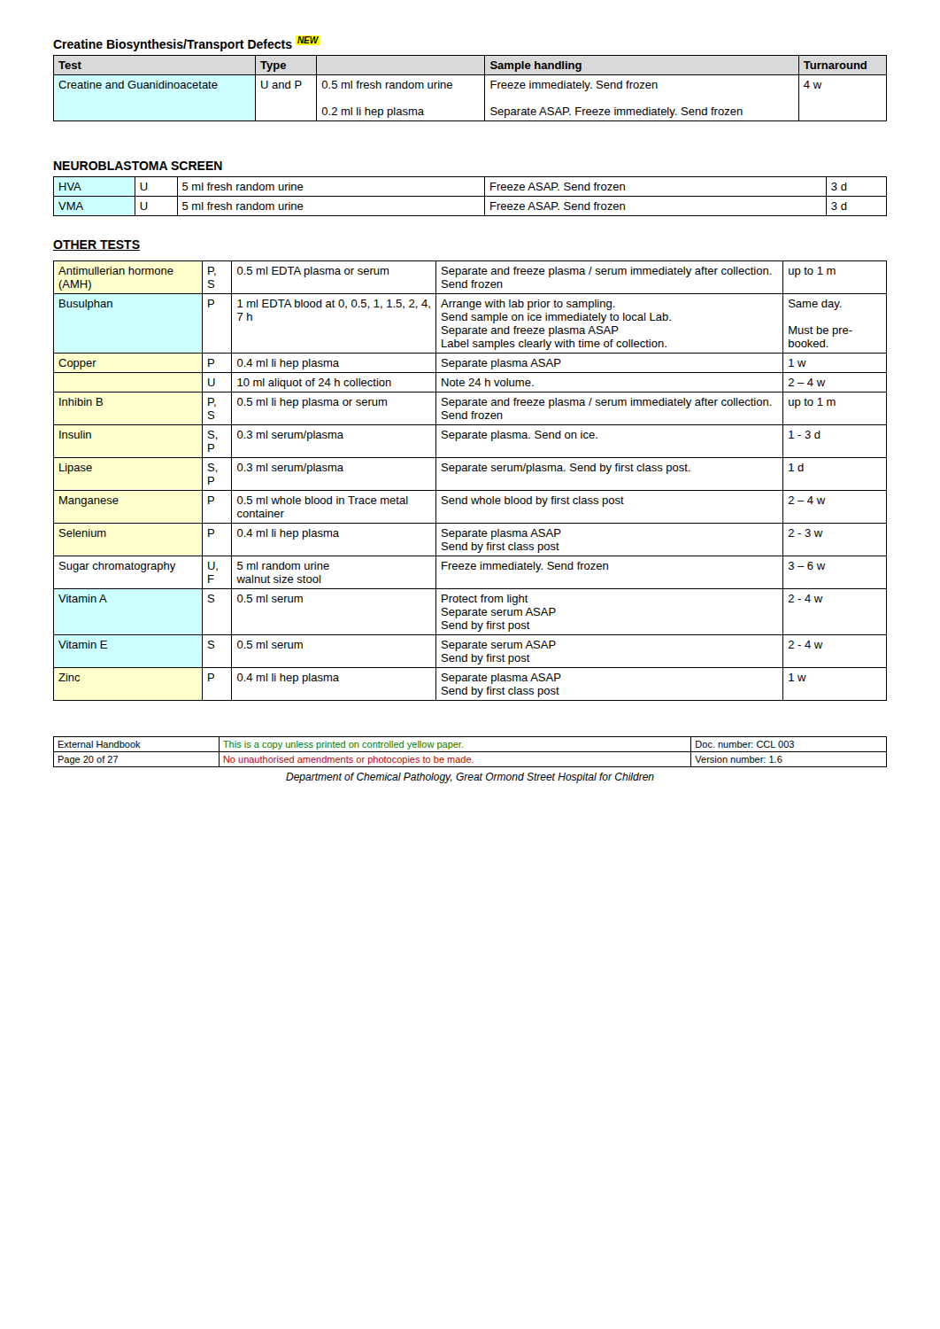Creatine Biosynthesis/Transport Defects NEW
| Test | Type | | Sample handling | Turnaround |
| --- | --- | --- | --- | --- |
| Creatine and Guanidinoacetate | U and P | 0.5 ml fresh random urine 0.2 ml li hep plasma | Freeze immediately. Send frozen Separate ASAP. Freeze immediately. Send frozen | 4 w |
NEUROBLASTOMA SCREEN
| HVA | U | 5 ml fresh random urine | Freeze ASAP. Send frozen | 3 d |
| VMA | U | 5 ml fresh random urine | Freeze ASAP. Send frozen | 3 d |
OTHER TESTS
| Antimullerian hormone (AMH) | P, S | 0.5 ml EDTA plasma or serum | Separate and freeze plasma / serum immediately after collection. Send frozen | up to 1 m |
| Busulphan | P | 1 ml EDTA blood at 0, 0.5, 1, 1.5, 2, 4, 7 h | Arrange with lab prior to sampling. Send sample on ice immediately to local Lab. Separate and freeze plasma ASAP Label samples clearly with time of collection. | Same day. Must be pre-booked. |
| Copper | P | 0.4 ml li hep plasma | Separate plasma ASAP | 1 w |
| | U | 10 ml aliquot of 24 h collection | Note 24 h volume. | 2 – 4 w |
| Inhibin B | P, S | 0.5 ml li hep plasma or serum | Separate and freeze plasma / serum immediately after collection. Send frozen | up to 1 m |
| Insulin | S, P | 0.3 ml serum/plasma | Separate plasma. Send on ice. | 1 - 3 d |
| Lipase | S, P | 0.3 ml serum/plasma | Separate serum/plasma. Send by first class post. | 1 d |
| Manganese | P | 0.5 ml whole blood in Trace metal container | Send whole blood by first class post | 2 – 4 w |
| Selenium | P | 0.4 ml li hep plasma | Separate plasma ASAP Send by first class post | 2 - 3 w |
| Sugar chromatography | U, F | 5 ml random urine walnut size stool | Freeze immediately. Send frozen | 3 – 6 w |
| Vitamin A | S | 0.5 ml serum | Protect from light Separate serum ASAP Send by first post | 2 - 4 w |
| Vitamin E | S | 0.5 ml serum | Separate serum ASAP Send by first post | 2 - 4 w |
| Zinc | P | 0.4 ml li hep plasma | Separate plasma ASAP Send by first class post | 1 w |
| External Handbook | This is a copy unless printed on controlled yellow paper. | Doc. number: CCL 003 |
| Page 20 of 27 | No unauthorised amendments or photocopies to be made. | Version number: 1.6 |
Department of Chemical Pathology, Great Ormond Street Hospital for Children